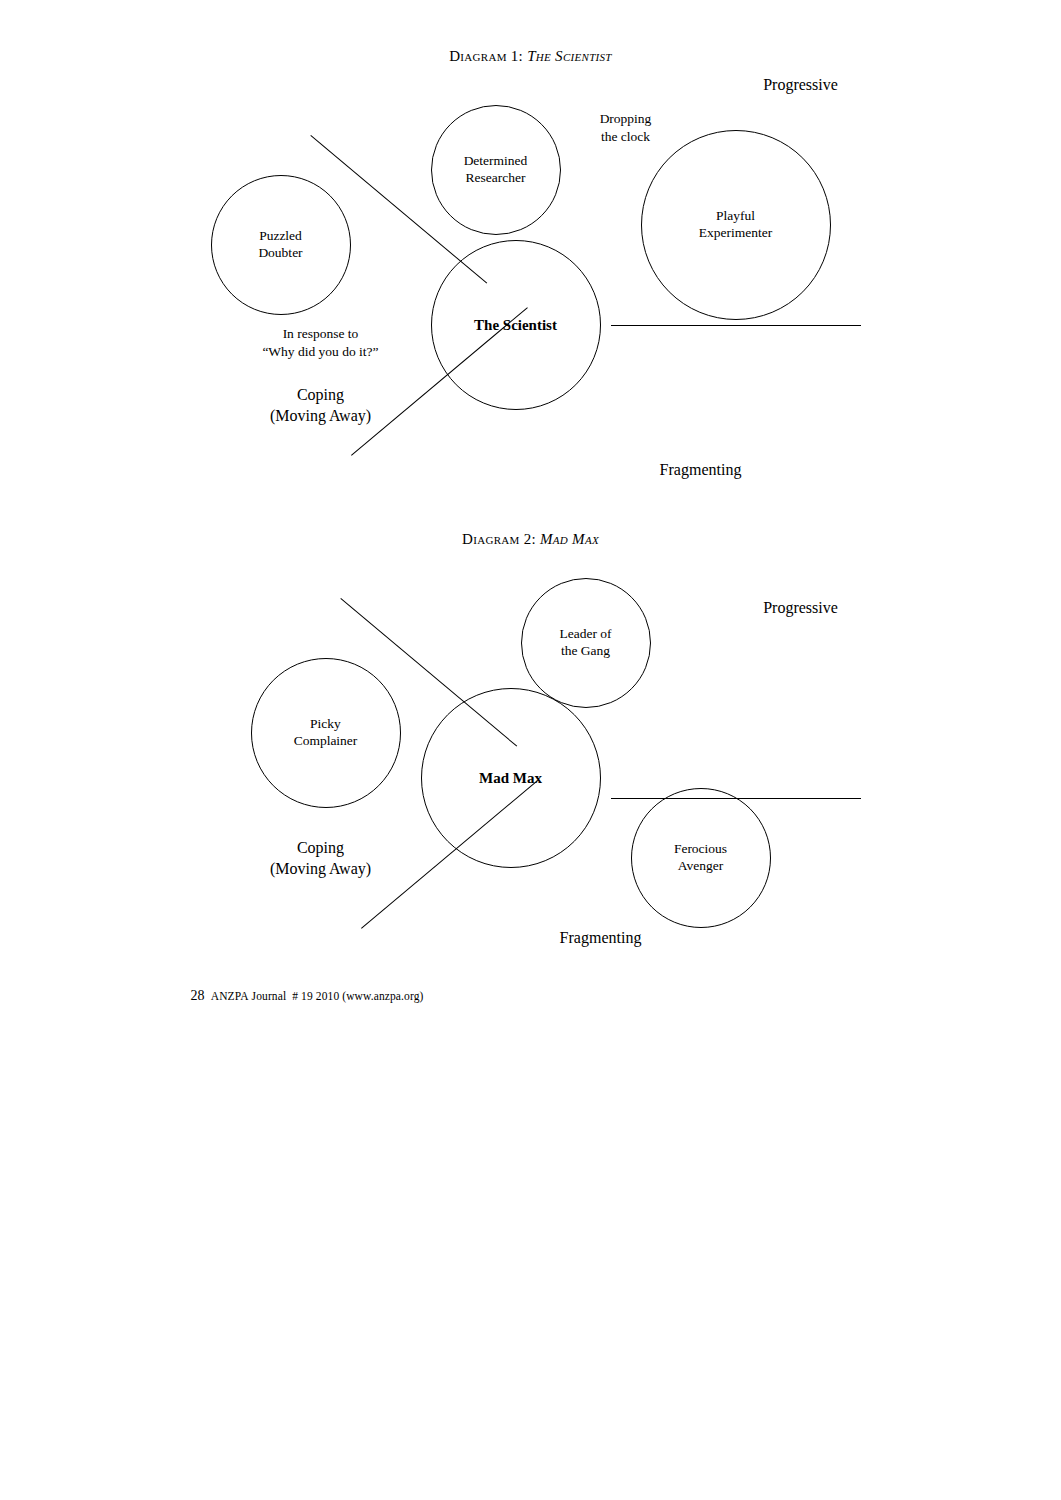Diagram 1: The Scientist
Puzzled
Doubter
Determined
Researcher
Playful
Experimenter
The Scientist
Dropping
the clock
Progressive
In response to
“Why did you do it?”
Coping
(Moving Away)
Fragmenting
Diagram 2: Mad Max
Picky
Complainer
Leader of
the Gang
Mad Max
Ferocious
Avenger
Progressive
Coping
(Moving Away)
Fragmenting
28 ANZPA Journal # 19 2010 (www.anzpa.org)